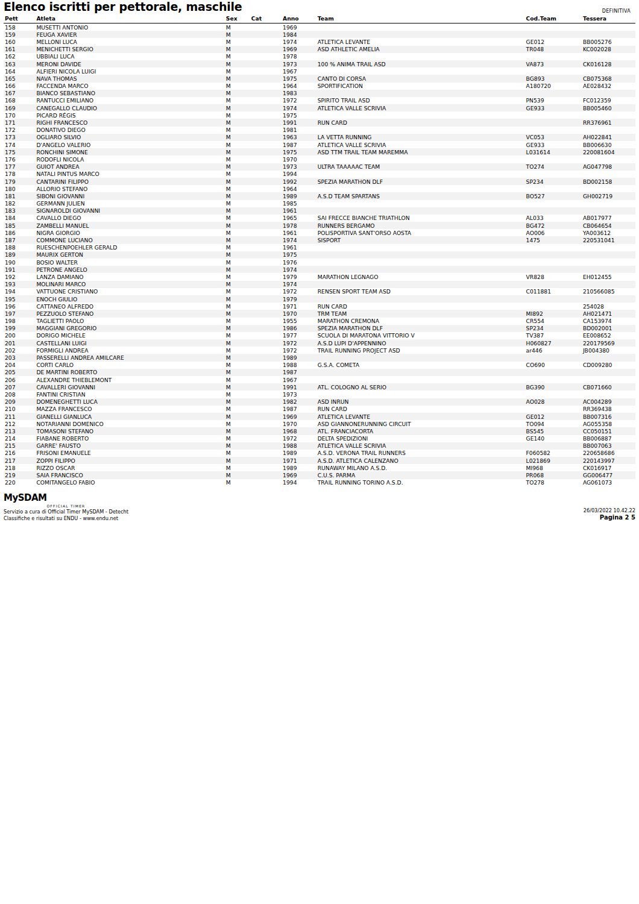DEFINITIVA
Elenco iscritti per pettorale, maschile
| Pett | Atleta | Sex | Cat | Anno | Team | Cod.Team | Tessera |
| --- | --- | --- | --- | --- | --- | --- | --- |
| 158 | MUSETTI ANTONIO | M | | 1969 | | | |
| 159 | FEUGA XAVIER | M | | 1984 | | | |
| 160 | MELLONI LUCA | M | | 1974 | ATLETICA LEVANTE | GE012 | BB005276 |
| 161 | MENICHETTI SERGIO | M | | 1969 | ASD ATHLETIC AMELIA | TR048 | KC002028 |
| 162 | UBBIALI LUCA | M | | 1978 | | | |
| 163 | MERONI DAVIDE | M | | 1973 | 100 % ANIMA TRAIL ASD | VA873 | CK016128 |
| 164 | ALFIERI NICOLA LUIGI | M | | 1967 | | | |
| 165 | NAVA THOMAS | M | | 1975 | CANTO DI CORSA | BG893 | CB075368 |
| 166 | FACCENDA MARCO | M | | 1964 | SPORTIFICATION | A180720 | AE028432 |
| 167 | BIANCO SEBASTIANO | M | | 1983 | | | |
| 168 | RANTUCCI EMILIANO | M | | 1972 | SPIRITO TRAIL ASD | PN539 | FC012359 |
| 169 | CANEGALLO CLAUDIO | M | | 1974 | ATLETICA VALLE SCRIVIA | GE933 | BB005460 |
| 170 | PICARD RÉGIS | M | | 1975 | | | |
| 171 | RIGHI FRANCESCO | M | | 1991 | RUN CARD | | RR376961 |
| 172 | DONATIVO DIEGO | M | | 1981 | | | |
| 173 | OGLIARO SILVIO | M | | 1963 | LA VETTA RUNNING | VC053 | AH022841 |
| 174 | D'ANGELO VALERIO | M | | 1987 | ATLETICA VALLE SCRIVIA | GE933 | BB006630 |
| 175 | RONCHINI SIMONE | M | | 1975 | ASD TTM TRAIL TEAM MAREMMA | L031614 | 220081604 |
| 176 | RODOFLI NICOLA | M | | 1970 | | | |
| 177 | GUIOT ANDREA | M | | 1973 | ULTRA TAAAAAC TEAM | TO274 | AG047798 |
| 178 | NATALI PINTUS MARCO | M | | 1994 | | | |
| 179 | CANTARINI FILIPPO | M | | 1992 | SPEZIA MARATHON DLF | SP234 | BD002158 |
| 180 | ALLORIO STEFANO | M | | 1964 | | | |
| 181 | SIBONI GIOVANNI | M | | 1989 | A.S.D TEAM SPARTANS | BO527 | GH002719 |
| 182 | GERMANN JULIEN | M | | 1985 | | | |
| 183 | SIGNAROLDI GIOVANNI | M | | 1961 | | | |
| 184 | CAVALLO DIEGO | M | | 1965 | SAI FRECCE BIANCHE TRIATHLON | AL033 | AB017977 |
| 185 | ZAMBELLI MANUEL | M | | 1978 | RUNNERS BERGAMO | BG472 | CB064654 |
| 186 | NIGRA GIORGIO | M | | 1961 | POLISPORTIVA SANT'ORSO AOSTA | AO006 | YA003612 |
| 187 | COMMONE LUCIANO | M | | 1974 | SISPORT | 1475 | 220531041 |
| 188 | RUESCHENPOEHLER GERALD | M | | 1961 | | | |
| 189 | MAURIX GERTON | M | | 1975 | | | |
| 190 | BOSIO WALTER | M | | 1976 | | | |
| 191 | PETRONE ANGELO | M | | 1974 | | | |
| 192 | LANZA DAMIANO | M | | 1979 | MARATHON LEGNAGO | VR828 | EH012455 |
| 193 | MOLINARI MARCO | M | | 1974 | | | |
| 194 | VATTUONE CRISTIANO | M | | 1972 | RENSEN SPORT TEAM ASD | C011881 | 210566085 |
| 195 | ENOCH GIULIO | M | | 1979 | | | |
| 196 | CATTANEO ALFREDO | M | | 1971 | RUN CARD | | 254028 |
| 197 | PEZZUOLO STEFANO | M | | 1970 | TRM TEAM | MI892 | AH021471 |
| 198 | TAGLIETTI PAOLO | M | | 1955 | MARATHON CREMONA | CR554 | CA153974 |
| 199 | MAGGIANI GREGORIO | M | | 1986 | SPEZIA MARATHON DLF | SP234 | BD002001 |
| 200 | DORIGO MICHELE | M | | 1977 | SCUOLA DI MARATONA VITTORIO V | TV387 | EE008652 |
| 201 | CASTELLANI LUIGI | M | | 1972 | A.S.D LUPI D'APPENNINO | H060827 | 220179569 |
| 202 | FORMIGLI ANDREA | M | | 1972 | TRAIL RUNNING PROJECT ASD | ar446 | JB004380 |
| 203 | PASSERELLI ANDREA AMILCARE | M | | 1989 | | | |
| 204 | CORTI CARLO | M | | 1988 | G.S.A. COMETA | CO690 | CD009280 |
| 205 | DE MARTINI ROBERTO | M | | 1987 | | | |
| 206 | ALEXANDRE THIEBLEMONT | M | | 1967 | | | |
| 207 | CAVALLERI GIOVANNI | M | | 1991 | ATL. COLOGNO AL SERIO | BG390 | CB071660 |
| 208 | FANTINI CRISTIAN | M | | 1973 | | | |
| 209 | DOMENEGHETTI LUCA | M | | 1982 | ASD INRUN | AO028 | AC004289 |
| 210 | MAZZA FRANCESCO | M | | 1987 | RUN CARD | | RR369438 |
| 211 | GIANELLI GIANLUCA | M | | 1969 | ATLETICA LEVANTE | GE012 | BB007316 |
| 212 | NOTARIANNI DOMENICO | M | | 1970 | ASD GIANNONERUNNING CIRCUIT | TO094 | AG055358 |
| 213 | TOMASONI STEFANO | M | | 1968 | ATL. FRANCIACORTA | BS545 | CC050151 |
| 214 | FIABANE ROBERTO | M | | 1972 | DELTA SPEDIZIONI | GE140 | BB006887 |
| 215 | GARRE' FAUSTO | M | | 1988 | ATLETICA VALLE SCRIVIA | | BB007063 |
| 216 | FRISONI EMANUELE | M | | 1989 | A.S.D. VERONA TRAIL RUNNERS | F060582 | 220658686 |
| 217 | ZOPPI FILIPPO | M | | 1971 | A.S.D. ATLETICA CALENZANO | L021869 | 220143997 |
| 218 | RIZZO OSCAR | M | | 1989 | RUNAWAY MILANO A.S.D. | MI968 | CK016917 |
| 219 | SAIA FRANCISCO | M | | 1969 | C.U.S. PARMA | PR068 | GG006477 |
| 220 | COMITANGELO FABIO | M | | 1994 | TRAIL RUNNING TORINO A.S.D. | TO278 | AG061073 |
MySDAM OFFICIAL TIMER
Servizio a cura di Official Timer MySDAM - Detecht
Classifiche e risultati su ENDU - www.endu.net
26/03/2022 10.42.22
Pagina 2 5